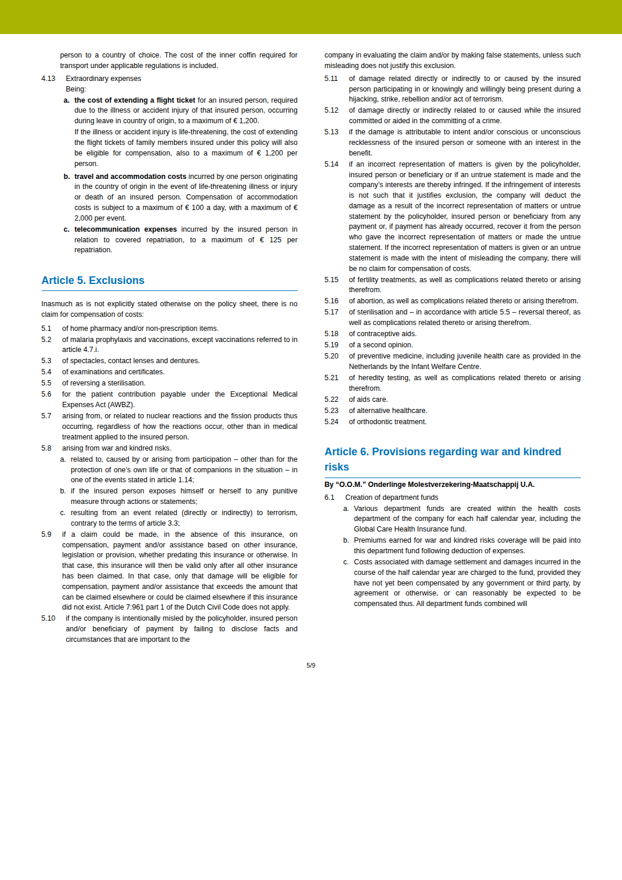person to a country of choice. The cost of the inner coffin required for transport under applicable regulations is included.
4.13
Extraordinary expenses
Being:
a.
the cost of extending a flight ticket for an insured person, required due to the illness or accident injury of that insured person, occurring during leave in country of origin, to a maximum of € 1,200.
If the illness or accident injury is life-threatening, the cost of extending the flight tickets of family members insured under this policy will also be eligible for compensation, also to a maximum of € 1,200 per person.
b.
travel and accommodation costs incurred by one person originating in the country of origin in the event of life-threatening illness or injury or death of an insured person. Compensation of accommodation costs is subject to a maximum of € 100 a day, with a maximum of € 2,000 per event.
c.
telecommunication expenses incurred by the insured person in relation to covered repatriation, to a maximum of € 125 per repatriation.
Article 5. Exclusions
Inasmuch as is not explicitly stated otherwise on the policy sheet, there is no claim for compensation of costs:
5.1
of home pharmacy and/or non-prescription items.
5.2
of malaria prophylaxis and vaccinations, except vaccinations referred to in article 4.7.i.
5.3
of spectacles, contact lenses and dentures.
5.4
of examinations and certificates.
5.5
of reversing a sterilisation.
5.6
for the patient contribution payable under the Exceptional Medical Expenses Act (AWBZ).
5.7
arising from, or related to nuclear reactions and the fission products thus occurring, regardless of how the reactions occur, other than in medical treatment applied to the insured person.
5.8
arising from war and kindred risks.
a.
related to, caused by or arising from participation – other than for the protection of one’s own life or that of companions in the situation – in one of the events stated in article 1.14;
b.
if the insured person exposes himself or herself to any punitive measure through actions or statements;
c.
resulting from an event related (directly or indirectly) to terrorism, contrary to the terms of article 3.3;
5.9
if a claim could be made, in the absence of this insurance, on compensation, payment and/or assistance based on other insurance, legislation or provision, whether predating this insurance or otherwise. In that case, this insurance will then be valid only after all other insurance has been claimed. In that case, only that damage will be eligible for compensation, payment and/or assistance that exceeds the amount that can be claimed elsewhere or could be claimed elsewhere if this insurance did not exist. Article 7:961 part 1 of the Dutch Civil Code does not apply.
5.10
if the company is intentionally misled by the policyholder, insured person and/or beneficiary of payment by failing to disclose facts and circumstances that are important to the
company in evaluating the claim and/or by making false statements, unless such misleading does not justify this exclusion.
5.11
of damage related directly or indirectly to or caused by the insured person participating in or knowingly and willingly being present during a hijacking, strike, rebellion and/or act of terrorism.
5.12
of damage directly or indirectly related to or caused while the insured committed or aided in the committing of a crime.
5.13
if the damage is attributable to intent and/or conscious or unconscious recklessness of the insured person or someone with an interest in the benefit.
5.14
if an incorrect representation of matters is given by the policyholder, insured person or beneficiary or if an untrue statement is made and the company’s interests are thereby infringed. If the infringement of interests is not such that it justifies exclusion, the company will deduct the damage as a result of the incorrect representation of matters or untrue statement by the policyholder, insured person or beneficiary from any payment or, if payment has already occurred, recover it from the person who gave the incorrect representation of matters or made the untrue statement. If the incorrect representation of matters is given or an untrue statement is made with the intent of misleading the company, there will be no claim for compensation of costs.
5.15
of fertility treatments, as well as complications related thereto or arising therefrom.
5.16
of abortion, as well as complications related thereto or arising therefrom.
5.17
of sterilisation and – in accordance with article 5.5 – reversal thereof, as well as complications related thereto or arising therefrom.
5.18
of contraceptive aids.
5.19
of a second opinion.
5.20
of preventive medicine, including juvenile health care as provided in the Netherlands by the Infant Welfare Centre.
5.21
of heredity testing, as well as complications related thereto or arising therefrom.
5.22
of aids care.
5.23
of alternative healthcare.
5.24
of orthodontic treatment.
Article 6. Provisions regarding war and kindred risks
By “O.O.M.” Onderlinge Molestverzekering-Maatschappij U.A.
6.1
Creation of department funds
a.
Various department funds are created within the health costs department of the company for each half calendar year, including the Global Care Health Insurance fund.
b.
Premiums earned for war and kindred risks coverage will be paid into this department fund following deduction of expenses.
c.
Costs associated with damage settlement and damages incurred in the course of the half calendar year are charged to the fund, provided they have not yet been compensated by any government or third party, by agreement or otherwise, or can reasonably be expected to be compensated thus. All department funds combined will
5/9